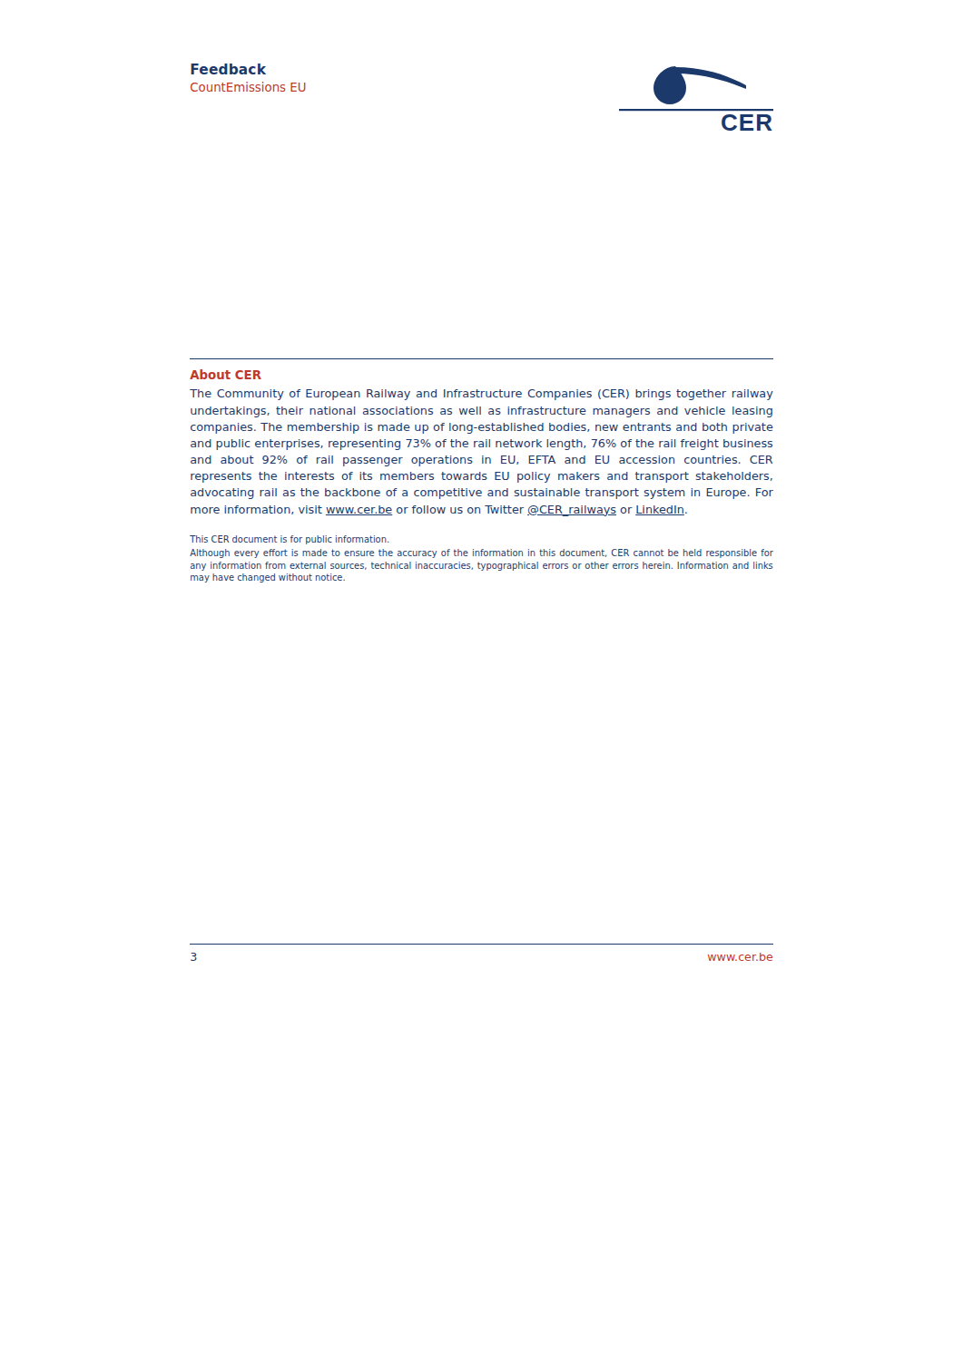Feedback
CountEmissions EU
CER
About CER
The Community of European Railway and Infrastructure Companies (CER) brings together railway undertakings, their national associations as well as infrastructure managers and vehicle leasing companies. The membership is made up of long-established bodies, new entrants and both private and public enterprises, representing 73% of the rail network length, 76% of the rail freight business and about 92% of rail passenger operations in EU, EFTA and EU accession countries. CER represents the interests of its members towards EU policy makers and transport stakeholders, advocating rail as the backbone of a competitive and sustainable transport system in Europe. For more information, visit www.cer.be or follow us on Twitter @CER_railways or LinkedIn.
This CER document is for public information.
Although every effort is made to ensure the accuracy of the information in this document, CER cannot be held responsible for any information from external sources, technical inaccuracies, typographical errors or other errors herein. Information and links may have changed without notice.
3 www.cer.be